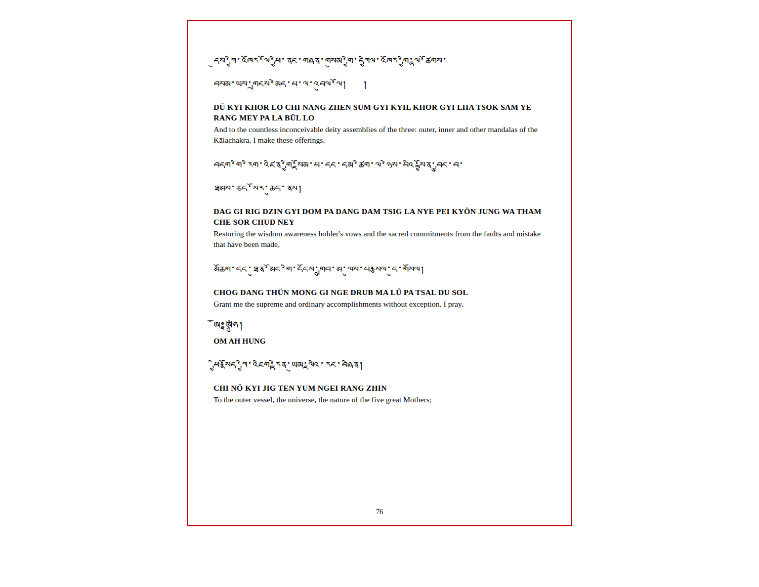དུས་ཀྱི་འཁོར་ལོ་ཕྱི་ནང་གཞན་གསུམ་གྱི་དཀྱིལ་འཁོར་གྱི་ལྷ་ཚོགས་
བསམ་ཡས་གྲངས་མེད་པ་ལ་འབུལ་ལོ། །
DÜ KYI KHOR LO CHI NANG ZHEN SUM GYI KYIL KHOR GYI LHA TSOK SAM YE RANG MEY PA LA BÜL LO
And to the countless inconceivable deity assemblies of the three: outer, inner and other mandalas of the Kālachakra, I make these offerings.
བདག་གི་རིག་འཛིན་གྱི་སྡོམ་པ་དང་དམ་ཚིག་ལ་ཉེས་པའི་སྐྱོན་བྱུང་བ་
ཐམས་ཅད་སོར་ཆུད་ནས།
DAG GI RIG DZIN GYI DOM PA DANG DAM TSIG LA NYE PEI KYÖN JUNG WA THAM CHE SOR CHUD NEY
Restoring the wisdom awareness holder's vows and the sacred commitments from the faults and mistake that have been made,
མཆོག་དང་ཐུན་མོང་གི་དངོས་གྲུབ་མ་ལུས་པ་སྩལ་དུ་གསོལ།
CHOG DANG THÜN MONG GI NGE DRUB MA LÜ PA TSAL DU SOL
Grant me the supreme and ordinary accomplishments without exception, I pray.
ཨོཾ་ཨཱཿཧཱུྃ།
OM AH HUNG
ཕྱི་སྣོད་ཀྱི་འཇིག་རྟེན་ཡུམ་ལྔའི་རང་བཞིན།
CHI NÖ KYI JIG TEN YUM NGEI RANG ZHIN
To the outer vessel, the universe, the nature of the five great Mothers;
76